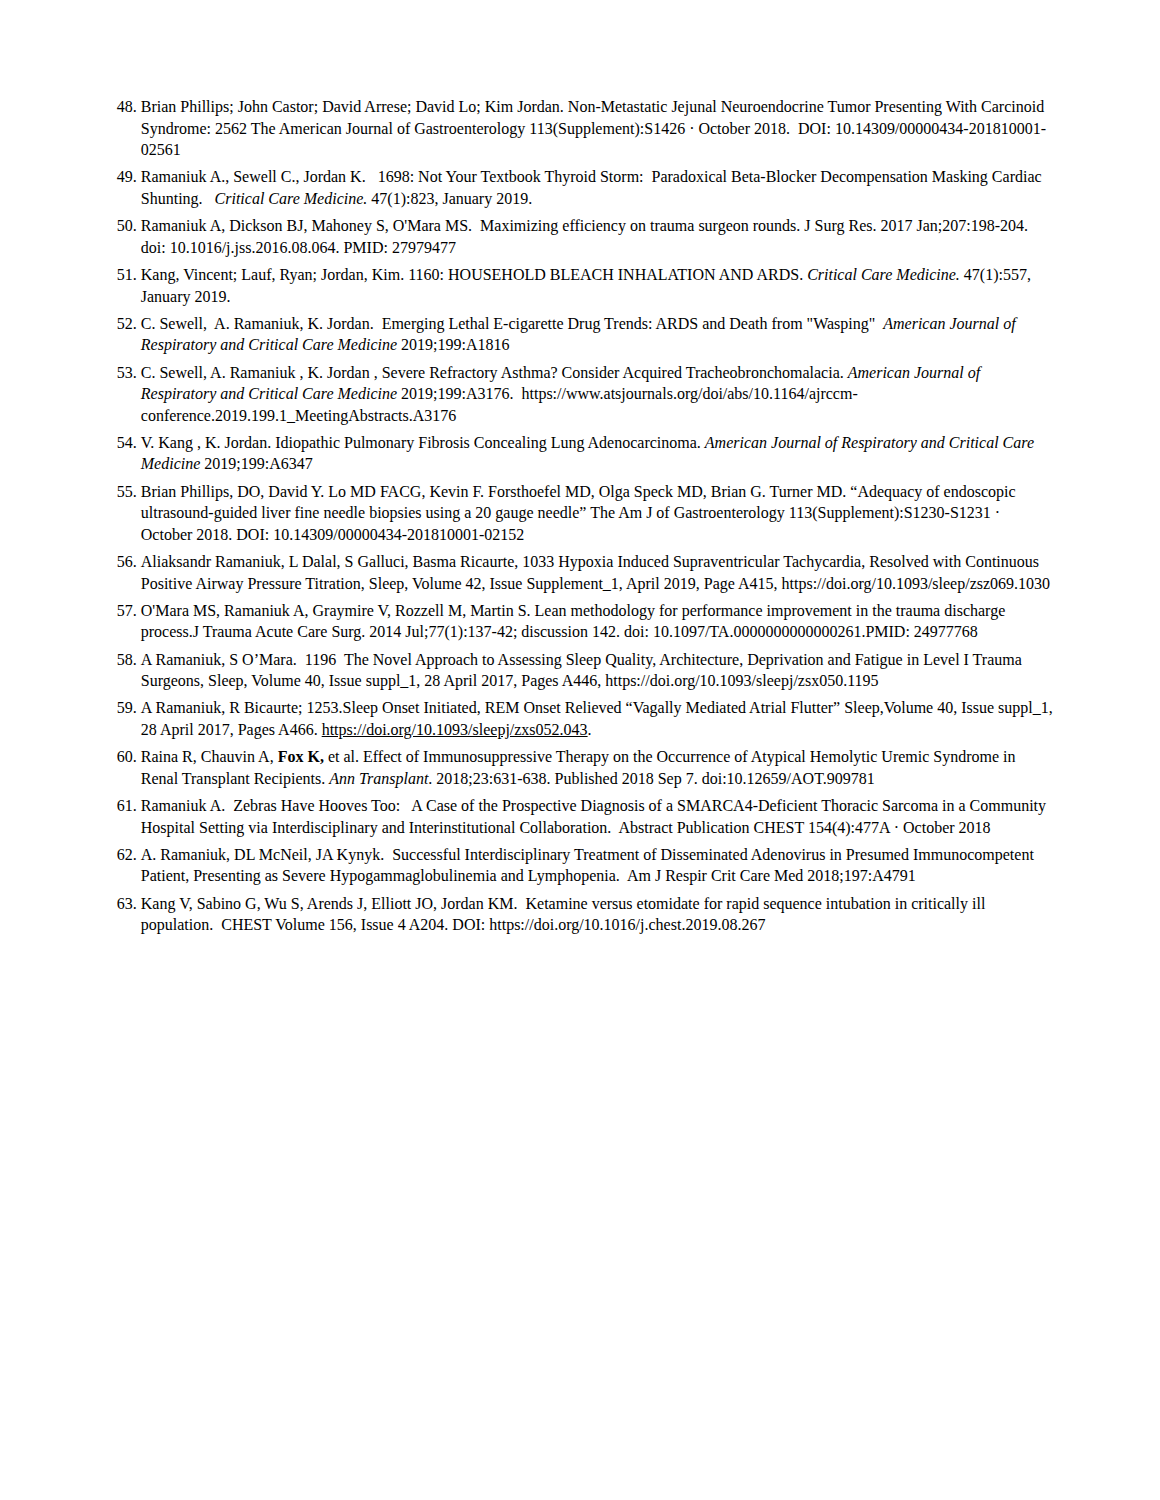Brian Phillips; John Castor; David Arrese; David Lo; Kim Jordan. Non-Metastatic Jejunal Neuroendocrine Tumor Presenting With Carcinoid Syndrome: 2562 The American Journal of Gastroenterology 113(Supplement):S1426 · October 2018. DOI: 10.14309/00000434-201810001-02561
Ramaniuk A., Sewell C., Jordan K. 1698: Not Your Textbook Thyroid Storm: Paradoxical Beta-Blocker Decompensation Masking Cardiac Shunting. Critical Care Medicine. 47(1):823, January 2019.
Ramaniuk A, Dickson BJ, Mahoney S, O'Mara MS. Maximizing efficiency on trauma surgeon rounds. J Surg Res. 2017 Jan;207:198-204. doi: 10.1016/j.jss.2016.08.064. PMID: 27979477
Kang, Vincent; Lauf, Ryan; Jordan, Kim. 1160: HOUSEHOLD BLEACH INHALATION AND ARDS. Critical Care Medicine. 47(1):557, January 2019.
C. Sewell, A. Ramaniuk, K. Jordan. Emerging Lethal E-cigarette Drug Trends: ARDS and Death from "Wasping" American Journal of Respiratory and Critical Care Medicine 2019;199:A1816
C. Sewell, A. Ramaniuk , K. Jordan , Severe Refractory Asthma? Consider Acquired Tracheobronchomalacia. American Journal of Respiratory and Critical Care Medicine 2019;199:A3176. https://www.atsjournals.org/doi/abs/10.1164/ajrccm-conference.2019.199.1_MeetingAbstracts.A3176
V. Kang , K. Jordan. Idiopathic Pulmonary Fibrosis Concealing Lung Adenocarcinoma. American Journal of Respiratory and Critical Care Medicine 2019;199:A6347
Brian Phillips, DO, David Y. Lo MD FACG, Kevin F. Forsthoefel MD, Olga Speck MD, Brian G. Turner MD. “Adequacy of endoscopic ultrasound-guided liver fine needle biopsies using a 20 gauge needle” The Am J of Gastroenterology 113(Supplement):S1230-S1231 · October 2018. DOI: 10.14309/00000434-201810001-02152
Aliaksandr Ramaniuk, L Dalal, S Galluci, Basma Ricaurte, 1033 Hypoxia Induced Supraventricular Tachycardia, Resolved with Continuous Positive Airway Pressure Titration, Sleep, Volume 42, Issue Supplement_1, April 2019, Page A415, https://doi.org/10.1093/sleep/zsz069.1030
O'Mara MS, Ramaniuk A, Graymire V, Rozzell M, Martin S. Lean methodology for performance improvement in the trauma discharge process.J Trauma Acute Care Surg. 2014 Jul;77(1):137-42; discussion 142. doi: 10.1097/TA.0000000000000261.PMID: 24977768
A Ramaniuk, S O’Mara. 1196 The Novel Approach to Assessing Sleep Quality, Architecture, Deprivation and Fatigue in Level I Trauma Surgeons, Sleep, Volume 40, Issue suppl_1, 28 April 2017, Pages A446, https://doi.org/10.1093/sleepj/zsx050.1195
A Ramaniuk, R Bicaurte; 1253.Sleep Onset Initiated, REM Onset Relieved “Vagally Mediated Atrial Flutter” Sleep,Volume 40, Issue suppl_1, 28 April 2017, Pages A466. https://doi.org/10.1093/sleepj/zxs052.043.
Raina R, Chauvin A, Fox K, et al. Effect of Immunosuppressive Therapy on the Occurrence of Atypical Hemolytic Uremic Syndrome in Renal Transplant Recipients. Ann Transplant. 2018;23:631-638. Published 2018 Sep 7. doi:10.12659/AOT.909781
Ramaniuk A. Zebras Have Hooves Too: A Case of the Prospective Diagnosis of a SMARCA4-Deficient Thoracic Sarcoma in a Community Hospital Setting via Interdisciplinary and Interinstitutional Collaboration. Abstract Publication CHEST 154(4):477A · October 2018
A. Ramaniuk, DL McNeil, JA Kynyk. Successful Interdisciplinary Treatment of Disseminated Adenovirus in Presumed Immunocompetent Patient, Presenting as Severe Hypogammaglobulinemia and Lymphopenia. Am J Respir Crit Care Med 2018;197:A4791
Kang V, Sabino G, Wu S, Arends J, Elliott JO, Jordan KM. Ketamine versus etomidate for rapid sequence intubation in critically ill population. CHEST Volume 156, Issue 4 A204. DOI: https://doi.org/10.1016/j.chest.2019.08.267